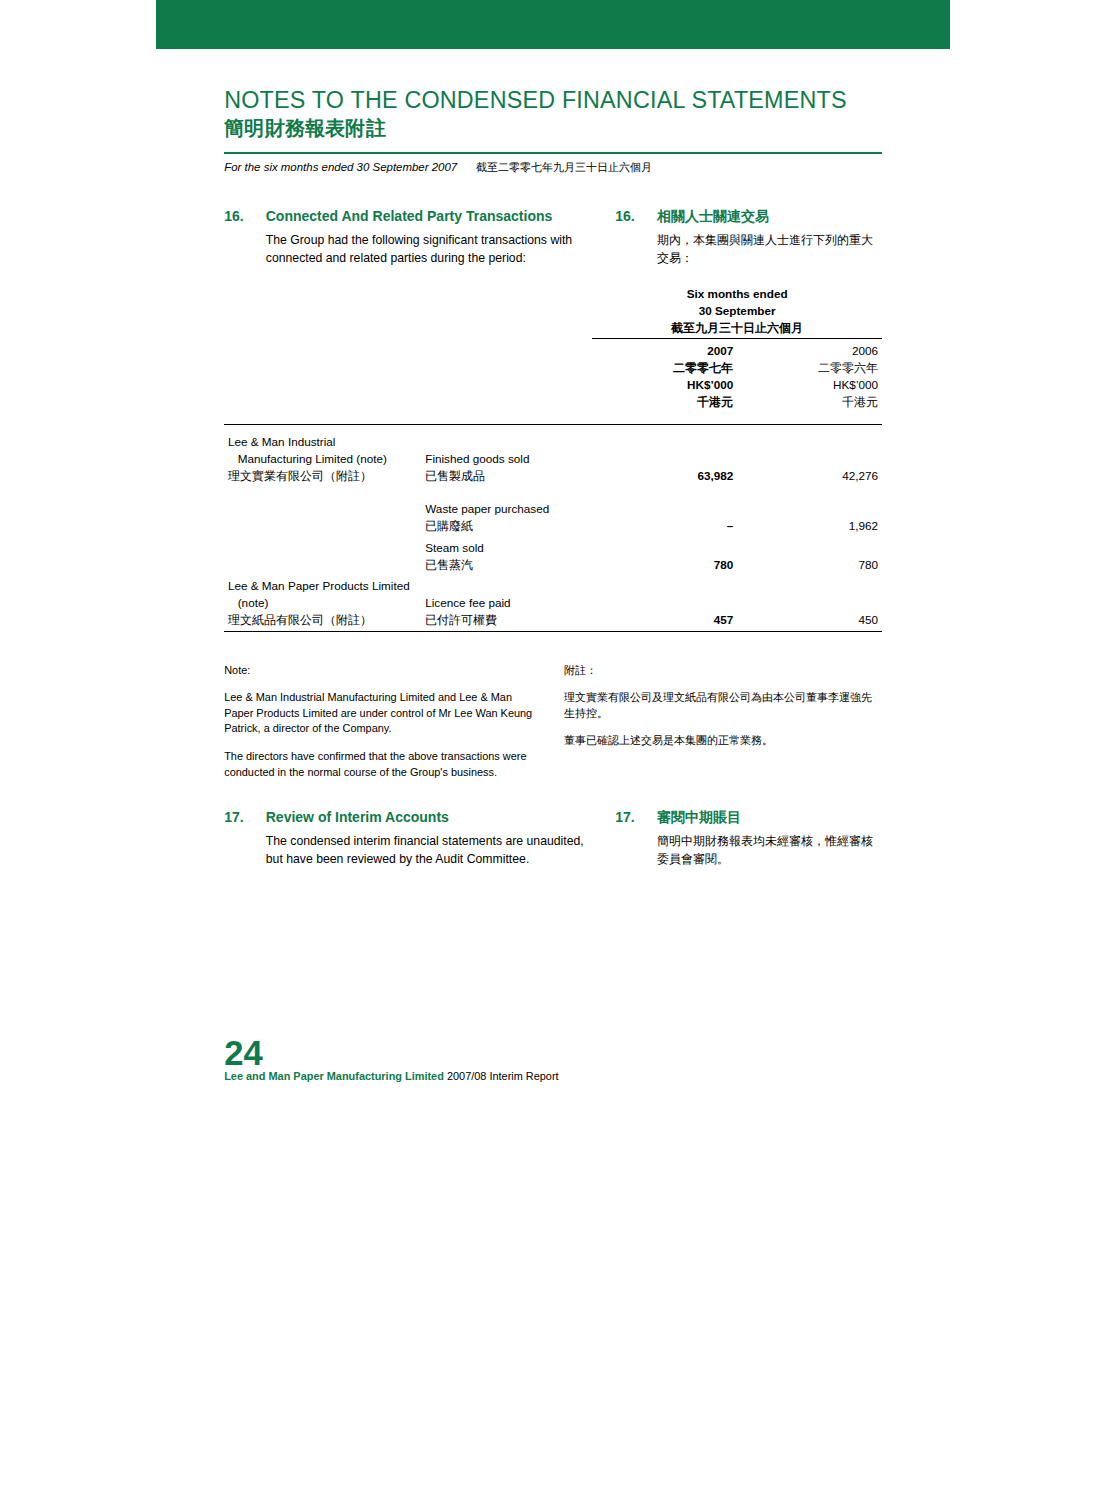NOTES TO THE CONDENSED FINANCIAL STATEMENTS 簡明財務報表附註
For the six months ended 30 September 2007 截至二零零七年九月三十日止六個月
16. Connected And Related Party Transactions
The Group had the following significant transactions with connected and related parties during the period:
16. 相關人士關連交易
期內，本集團與關連人士進行下列的重大交易：
| | | Six months ended 30 September 截至九月三十日止六個月 |
| | | 2007 二零零七年 HK$’000 千港元 | 2006 二零零六年 HK$’000 千港元 |
| Lee & Man Industrial Manufacturing Limited (note) 理文實業有限公司（附註） | Finished goods sold 已售製成品 | 63,982 | 42,276 |
| | Waste paper purchased 已購廢紙 | – | 1,962 |
| | Steam sold 已售蒸汽 | 780 | 780 |
| Lee & Man Paper Products Limited (note) 理文紙品有限公司（附註） | Licence fee paid 已付許可權費 | 457 | 450 |
Note:
Lee & Man Industrial Manufacturing Limited and Lee & Man Paper Products Limited are under control of Mr Lee Wan Keung Patrick, a director of the Company.
The directors have confirmed that the above transactions were conducted in the normal course of the Group's business.
附註：
理文實業有限公司及理文紙品有限公司為由本公司董事李運強先生持控。
董事已確認上述交易是本集團的正常業務。
17. Review of Interim Accounts
The condensed interim financial statements are unaudited, but have been reviewed by the Audit Committee.
17. 審閱中期賬目
簡明中期財務報表均未經審核，惟經審核委員會審閱。
24
Lee and Man Paper Manufacturing Limited 2007/08 Interim Report